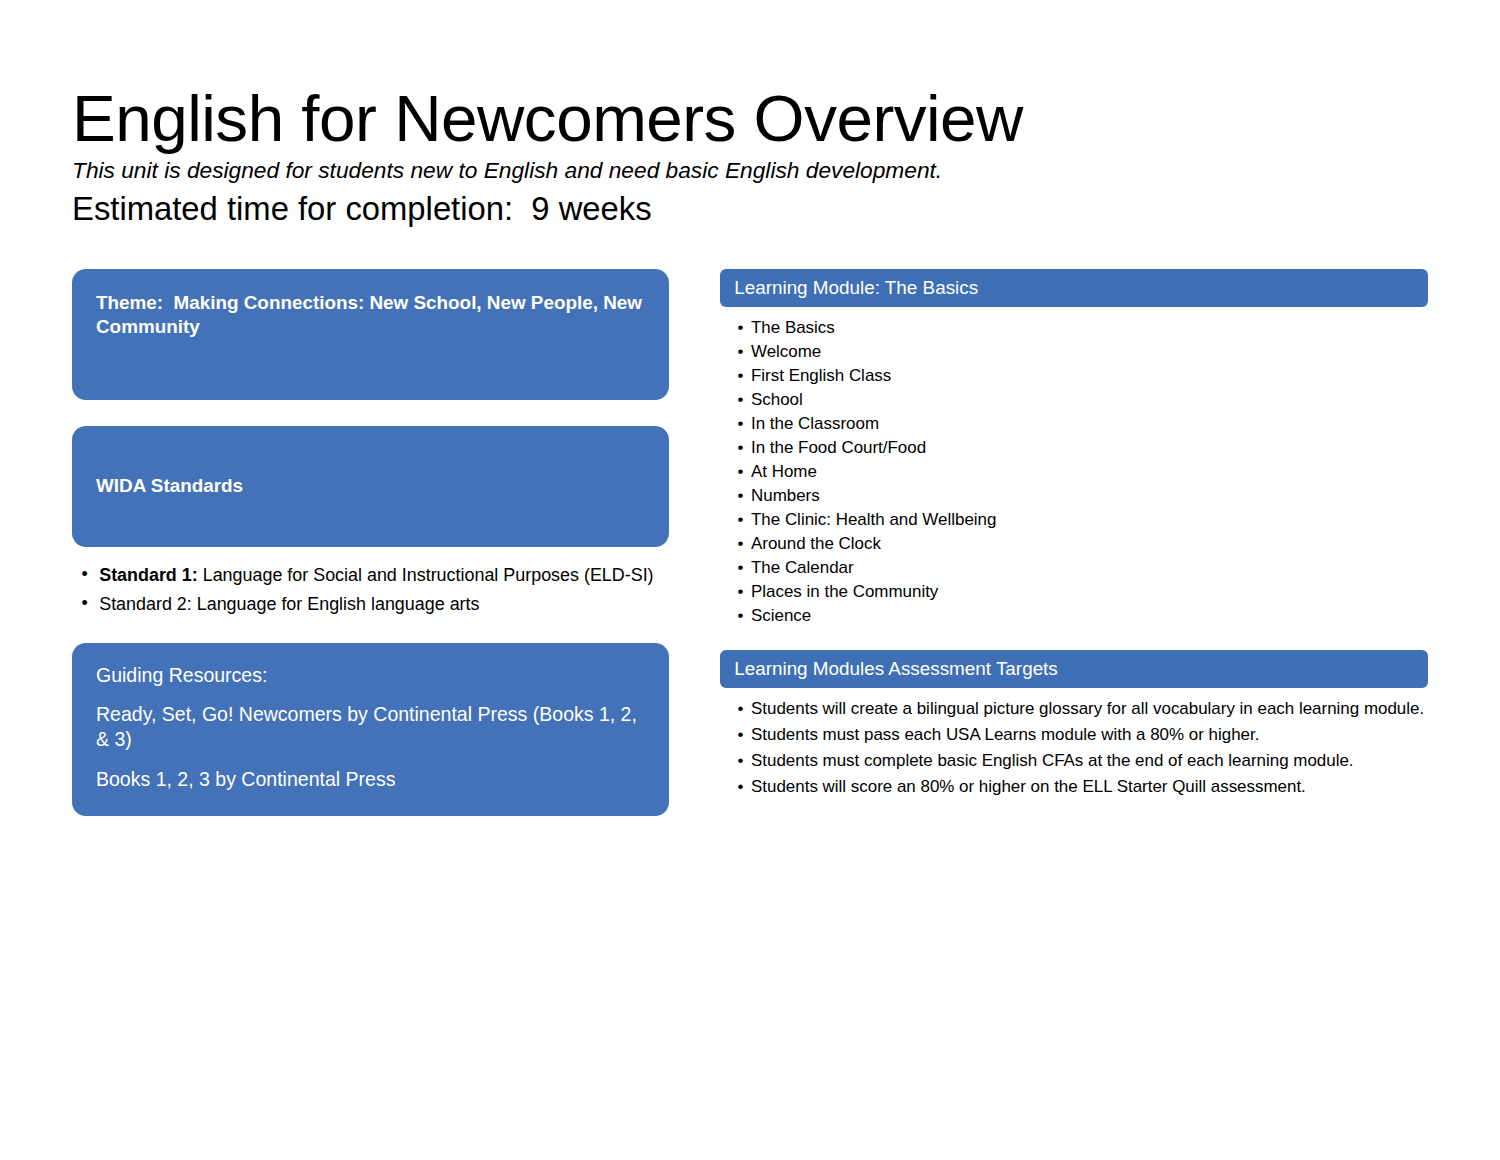English for Newcomers Overview
This unit is designed for students new to English and need basic English development.
Estimated time for completion: 9 weeks
Theme: Making Connections: New School, New People, New Community
WIDA Standards
Standard 1: Language for Social and Instructional Purposes (ELD-SI)
Standard 2: Language for English language arts
Guiding Resources:
Ready, Set, Go! Newcomers by Continental Press (Books 1, 2, & 3)
Books 1, 2, 3 by Continental Press
Learning Module: The Basics
The Basics
Welcome
First English Class
School
In the Classroom
In the Food Court/Food
At Home
Numbers
The Clinic: Health and Wellbeing
Around the Clock
The Calendar
Places in the Community
Science
Learning Modules Assessment Targets
Students will create a bilingual picture glossary for all vocabulary in each learning module.
Students must pass each USA Learns module with a 80% or higher.
Students must complete basic English CFAs at the end of each learning module.
Students will score an 80% or higher on the ELL Starter Quill assessment.